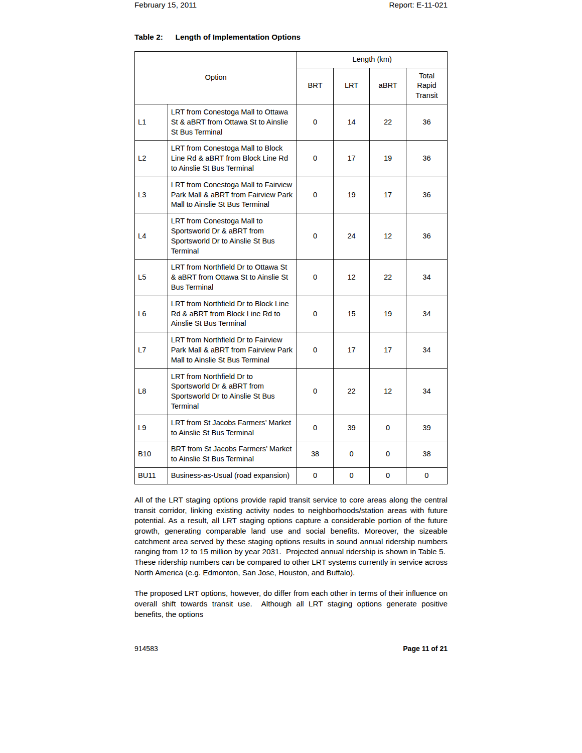February 15, 2011
Report: E-11-021
Table 2: Length of Implementation Options
| Option | Length (km) |
| --- | --- |
| BRT | LRT | aBRT | Total Rapid Transit |
| L1 | LRT from Conestoga Mall to Ottawa St & aBRT from Ottawa St to Ainslie St Bus Terminal | 0 | 14 | 22 | 36 |
| L2 | LRT from Conestoga Mall to Block Line Rd & aBRT from Block Line Rd to Ainslie St Bus Terminal | 0 | 17 | 19 | 36 |
| L3 | LRT from Conestoga Mall to Fairview Park Mall & aBRT from Fairview Park Mall to Ainslie St Bus Terminal | 0 | 19 | 17 | 36 |
| L4 | LRT from Conestoga Mall to Sportsworld Dr & aBRT from Sportsworld Dr to Ainslie St Bus Terminal | 0 | 24 | 12 | 36 |
| L5 | LRT from Northfield Dr to Ottawa St & aBRT from Ottawa St to Ainslie St Bus Terminal | 0 | 12 | 22 | 34 |
| L6 | LRT from Northfield Dr to Block Line Rd & aBRT from Block Line Rd to Ainslie St Bus Terminal | 0 | 15 | 19 | 34 |
| L7 | LRT from Northfield Dr to Fairview Park Mall & aBRT from Fairview Park Mall to Ainslie St Bus Terminal | 0 | 17 | 17 | 34 |
| L8 | LRT from Northfield Dr to Sportsworld Dr & aBRT from Sportsworld Dr to Ainslie St Bus Terminal | 0 | 22 | 12 | 34 |
| L9 | LRT from St Jacobs Farmers’ Market to Ainslie St Bus Terminal | 0 | 39 | 0 | 39 |
| B10 | BRT from St Jacobs Farmers’ Market to Ainslie St Bus Terminal | 38 | 0 | 0 | 38 |
| BU11 | Business-as-Usual (road expansion) | 0 | 0 | 0 | 0 |
All of the LRT staging options provide rapid transit service to core areas along the central transit corridor, linking existing activity nodes to neighborhoods/station areas with future potential. As a result, all LRT staging options capture a considerable portion of the future growth, generating comparable land use and social benefits. Moreover, the sizeable catchment area served by these staging options results in sound annual ridership numbers ranging from 12 to 15 million by year 2031. Projected annual ridership is shown in Table 5. These ridership numbers can be compared to other LRT systems currently in service across North America (e.g. Edmonton, San Jose, Houston, and Buffalo).
The proposed LRT options, however, do differ from each other in terms of their influence on overall shift towards transit use. Although all LRT staging options generate positive benefits, the options
914583
Page 11 of 21